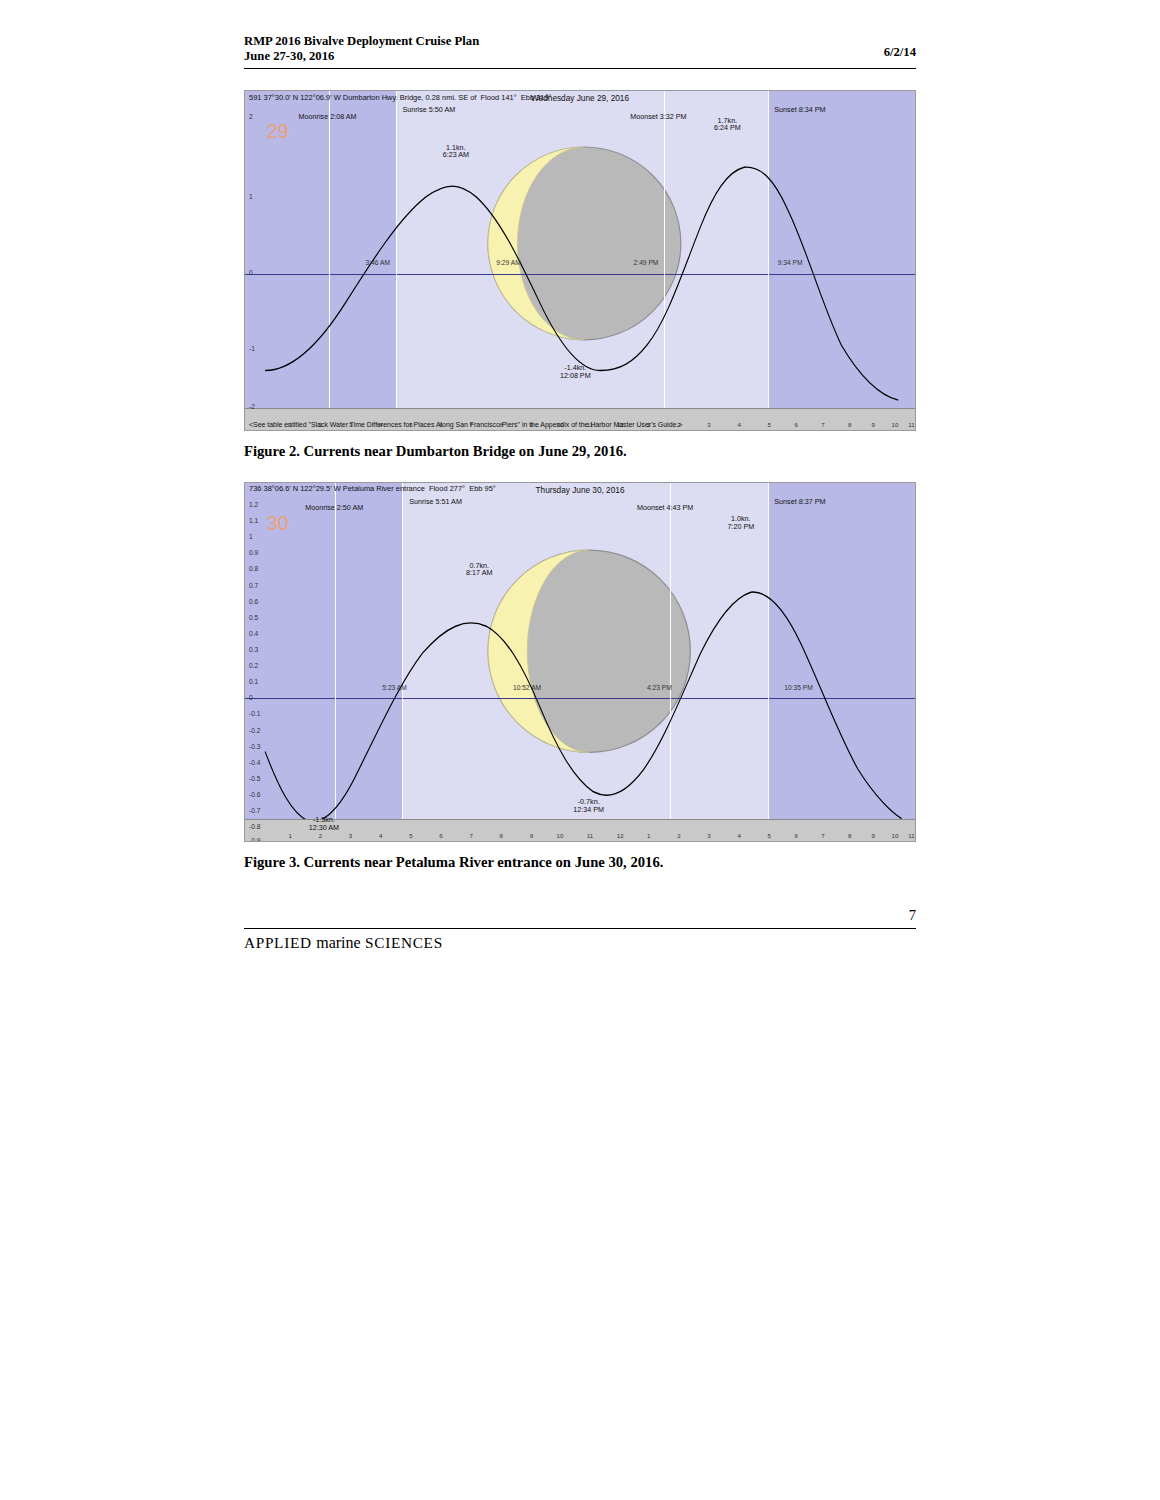RMP 2016 Bivalve Deployment Cruise Plan
June 27-30, 2016
6/2/14
591 37°30.0' N 122°06.9' W Dumbarton Hwy. Bridge, 0.28 nmi. SE of Flood 141° Ebb 319°
Wednesday June 29, 2016
29
2
1
0
-1
-2
Moonrise 2:08 AM
Sunrise 5:50 AM
Moonset 3:32 PM
Sunset 8:34 PM
1.1kn.
6:23 AM
1.7kn.
6:24 PM
-1.4kn.
12:08 PM
3:46 AM
9:29 AM
2:49 PM
9:34 PM
1
2
3
4
5
6
7
8
9
10
11
12
1
2
3
4
5
6
7
8
9
10
11
<See table entitled "Slack Water Time Differences for Places Along San Francisco Piers" in the Appendix of the Harbor Master User's Guide.>
Figure 2. Currents near Dumbarton Bridge on June 29, 2016.
736 38°06.6' N 122°29.5' W Petaluma River entrance Flood 277° Ebb 95°
Thursday June 30, 2016
30
1.2
1.1
1
0.9
0.8
0.7
0.6
0.5
0.4
0.3
0.2
0.1
0
-0.1
-0.2
-0.3
-0.4
-0.5
-0.6
-0.7
-0.8
-0.9
Moonrise 2:50 AM
Sunrise 5:51 AM
Moonset 4:43 PM
Sunset 8:37 PM
0.7kn.
8:17 AM
1.0kn.
7:20 PM
-0.7kn.
12:34 PM
-1.3kn.
12:30 AM
5:23 AM
10:52 AM
4:23 PM
10:35 PM
1
2
3
4
5
6
7
8
9
10
11
12
1
2
3
4
5
6
7
8
9
10
11
Figure 3. Currents near Petaluma River entrance on June 30, 2016.
7
APPLIED marine SCIENCES